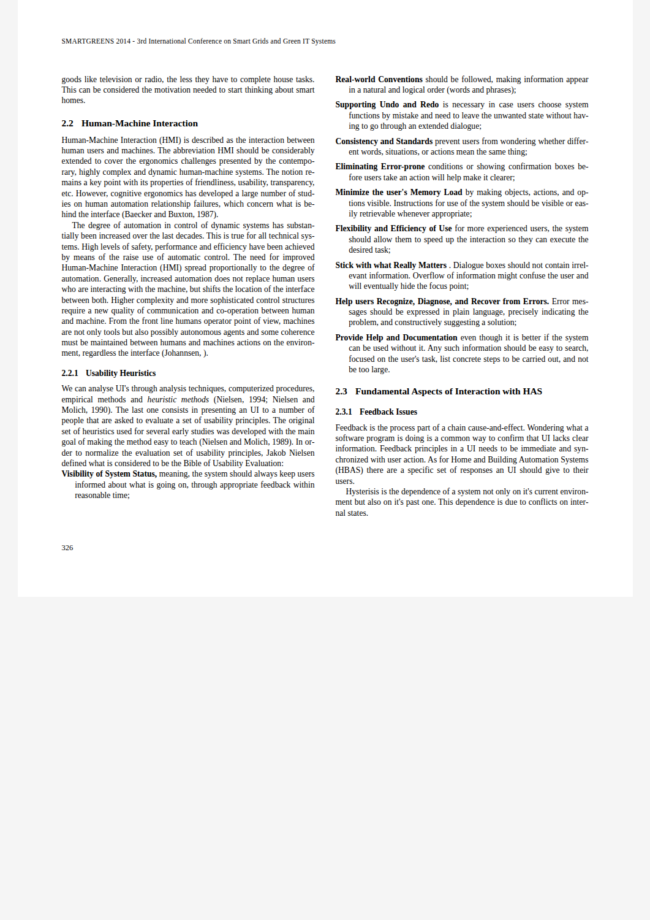SMARTGREENS 2014 - 3rd International Conference on Smart Grids and Green IT Systems
goods like television or radio, the less they have to complete house tasks. This can be considered the motivation needed to start thinking about smart homes.
2.2 Human-Machine Interaction
Human-Machine Interaction (HMI) is described as the interaction between human users and machines. The abbreviation HMI should be considerably extended to cover the ergonomics challenges presented by the contemporary, highly complex and dynamic human-machine systems. The notion remains a key point with its properties of friendliness, usability, transparency, etc. However, cognitive ergonomics has developed a large number of studies on human automation relationship failures, which concern what is behind the interface (Baecker and Buxton, 1987).
The degree of automation in control of dynamic systems has substantially been increased over the last decades. This is true for all technical systems. High levels of safety, performance and efficiency have been achieved by means of the raise use of automatic control. The need for improved Human-Machine Interaction (HMI) spread proportionally to the degree of automation. Generally, increased automation does not replace human users who are interacting with the machine, but shifts the location of the interface between both. Higher complexity and more sophisticated control structures require a new quality of communication and co-operation between human and machine. From the front line humans operator point of view, machines are not only tools but also possibly autonomous agents and some coherence must be maintained between humans and machines actions on the environment, regardless the interface (Johannsen, ).
2.2.1 Usability Heuristics
We can analyse UI's through analysis techniques, computerized procedures, empirical methods and heuristic methods (Nielsen, 1994; Nielsen and Molich, 1990). The last one consists in presenting an UI to a number of people that are asked to evaluate a set of usability principles. The original set of heuristics used for several early studies was developed with the main goal of making the method easy to teach (Nielsen and Molich, 1989). In order to normalize the evaluation set of usability principles, Jakob Nielsen defined what is considered to be the Bible of Usability Evaluation:
Visibility of System Status
Visibility of System Status, meaning, the system should always keep users informed about what is going on, through appropriate feedback within reasonable time;
Real-world Conventions
Real-world Conventions should be followed, making information appear in a natural and logical order (words and phrases);
Supporting Undo and Redo
Supporting Undo and Redo is necessary in case users choose system functions by mistake and need to leave the unwanted state without having to go through an extended dialogue;
Consistency and Standards
Consistency and Standards prevent users from wondering whether different words, situations, or actions mean the same thing;
Eliminating Error-prone
Eliminating Error-prone conditions or showing confirmation boxes before users take an action will help make it clearer;
Minimize the user's Memory Load
Minimize the user's Memory Load by making objects, actions, and options visible. Instructions for use of the system should be visible or easily retrievable whenever appropriate;
Flexibility and Efficiency of Use
Flexibility and Efficiency of Use for more experienced users, the system should allow them to speed up the interaction so they can execute the desired task;
Stick with what Really Matters
Stick with what Really Matters . Dialogue boxes should not contain irrelevant information. Overflow of information might confuse the user and will eventually hide the focus point;
Help users Recognize, Diagnose, and Recover from Errors
Help users Recognize, Diagnose, and Recover from Errors. Error messages should be expressed in plain language, precisely indicating the problem, and constructively suggesting a solution;
Provide Help and Documentation
Provide Help and Documentation even though it is better if the system can be used without it. Any such information should be easy to search, focused on the user's task, list concrete steps to be carried out, and not be too large.
2.3 Fundamental Aspects of Interaction with HAS
2.3.1 Feedback Issues
Feedback is the process part of a chain cause-and-effect. Wondering what a software program is doing is a common way to confirm that UI lacks clear information. Feedback principles in a UI needs to be immediate and synchronized with user action. As for Home and Building Automation Systems (HBAS) there are a specific set of responses an UI should give to their users.
Hysterisis is the dependence of a system not only on it's current environment but also on it's past one. This dependence is due to conflicts on internal states.
326